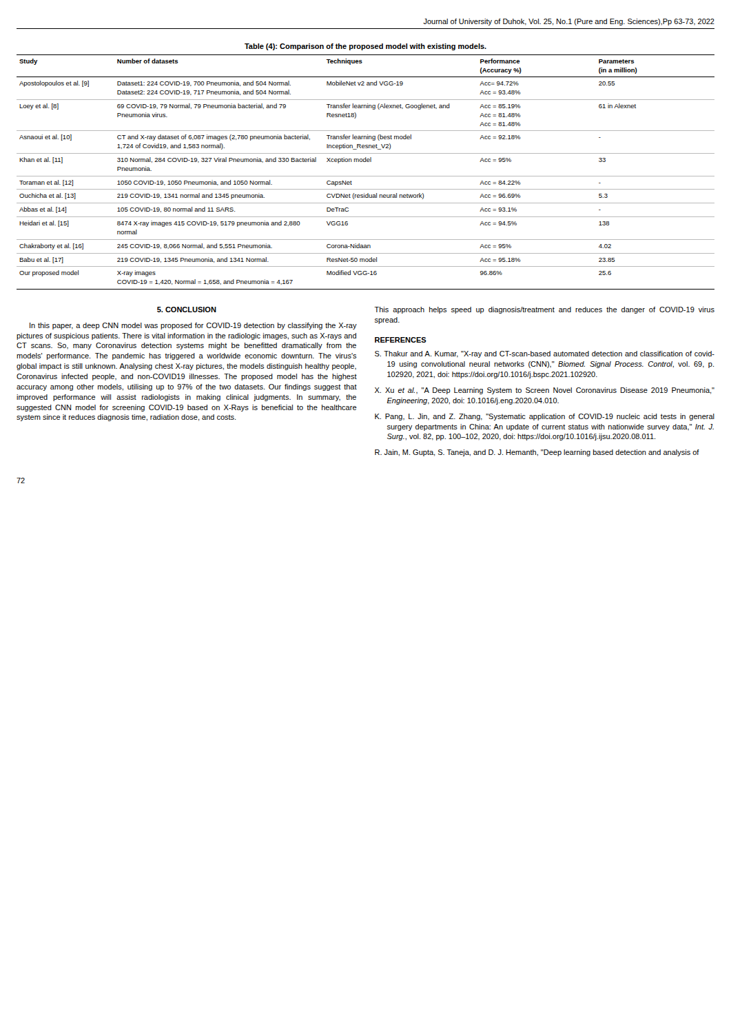Journal of University of Duhok, Vol. 25, No.1 (Pure and Eng. Sciences),Pp 63-73, 2022
Table (4): Comparison of the proposed model with existing models.
| Study | Number of datasets | Techniques | Performance (Accuracy %) | Parameters (in a million) |
| --- | --- | --- | --- | --- |
| Apostolopoulos et al. [9] | Dataset1: 224 COVID-19, 700 Pneumonia, and 504 Normal. Dataset2: 224 COVID-19, 717 Pneumonia, and 504 Normal. | MobileNet v2 and VGG-19 | Acc= 94.72% Acc = 93.48% | 20.55 |
| Loey et al. [8] | 69 COVID-19, 79 Normal, 79 Pneumonia bacterial, and 79 Pneumonia virus. | Transfer learning (Alexnet, Googlenet, and Resnet18) | Acc = 85.19% Acc = 81.48% Acc = 81.48% | 61 in Alexnet |
| Asnaoui et al. [10] | CT and X-ray dataset of 6,087 images (2,780 pneumonia bacterial, 1,724 of Covid19, and 1,583 normal). | Transfer learning (best model Inception_Resnet_V2) | Acc = 92.18% | - |
| Khan et al. [11] | 310 Normal, 284 COVID-19, 327 Viral Pneumonia, and 330 Bacterial Pneumonia. | Xception model | Acc = 95% | 33 |
| Toraman et al. [12] | 1050 COVID-19, 1050 Pneumonia, and 1050 Normal. | CapsNet | Acc = 84.22% | - |
| Ouchicha et al. [13] | 219 COVID-19, 1341 normal and 1345 pneumonia. | CVDNet (residual neural network) | Acc = 96.69% | 5.3 |
| Abbas et al. [14] | 105 COVID-19, 80 normal and 11 SARS. | DeTraC | Acc = 93.1% | - |
| Heidari et al. [15] | 8474 X-ray images 415 COVID-19, 5179 pneumonia and 2,880 normal | VGG16 | Acc = 94.5% | 138 |
| Chakraborty et al. [16] | 245 COVID-19, 8,066 Normal, and 5,551 Pneumonia. | Corona-Nidaan | Acc = 95% | 4.02 |
| Babu et al. [17] | 219 COVID-19, 1345 Pneumonia, and 1341 Normal. | ResNet-50 model | Acc = 95.18% | 23.85 |
| Our proposed model | X-ray images COVID-19 = 1,420, Normal = 1,658, and Pneumonia = 4,167 | Modified VGG-16 | 96.86% | 25.6 |
5. CONCLUSION
In this paper, a deep CNN model was proposed for COVID-19 detection by classifying the X-ray pictures of suspicious patients. There is vital information in the radiologic images, such as X-rays and CT scans. So, many Coronavirus detection systems might be benefitted dramatically from the models' performance. The pandemic has triggered a worldwide economic downturn. The virus's global impact is still unknown. Analysing chest X-ray pictures, the models distinguish healthy people, Coronavirus infected people, and non-COVID19 illnesses. The proposed model has the highest accuracy among other models, utilising up to 97% of the two datasets. Our findings suggest that improved performance will assist radiologists in making clinical judgments. In summary, the suggested CNN model for screening COVID-19 based on X-Rays is beneficial to the healthcare system since it reduces diagnosis time, radiation dose, and costs.
This approach helps speed up diagnosis/treatment and reduces the danger of COVID-19 virus spread.
REFERENCES
S. Thakur and A. Kumar, "X-ray and CT-scan-based automated detection and classification of covid-19 using convolutional neural networks (CNN)," Biomed. Signal Process. Control, vol. 69, p. 102920, 2021, doi: https://doi.org/10.1016/j.bspc.2021.102920.
X. Xu et al., "A Deep Learning System to Screen Novel Coronavirus Disease 2019 Pneumonia," Engineering, 2020, doi: 10.1016/j.eng.2020.04.010.
K. Pang, L. Jin, and Z. Zhang, "Systematic application of COVID-19 nucleic acid tests in general surgery departments in China: An update of current status with nationwide survey data," Int. J. Surg., vol. 82, pp. 100–102, 2020, doi: https://doi.org/10.1016/j.ijsu.2020.08.011.
R. Jain, M. Gupta, S. Taneja, and D. J. Hemanth, "Deep learning based detection and analysis of
72